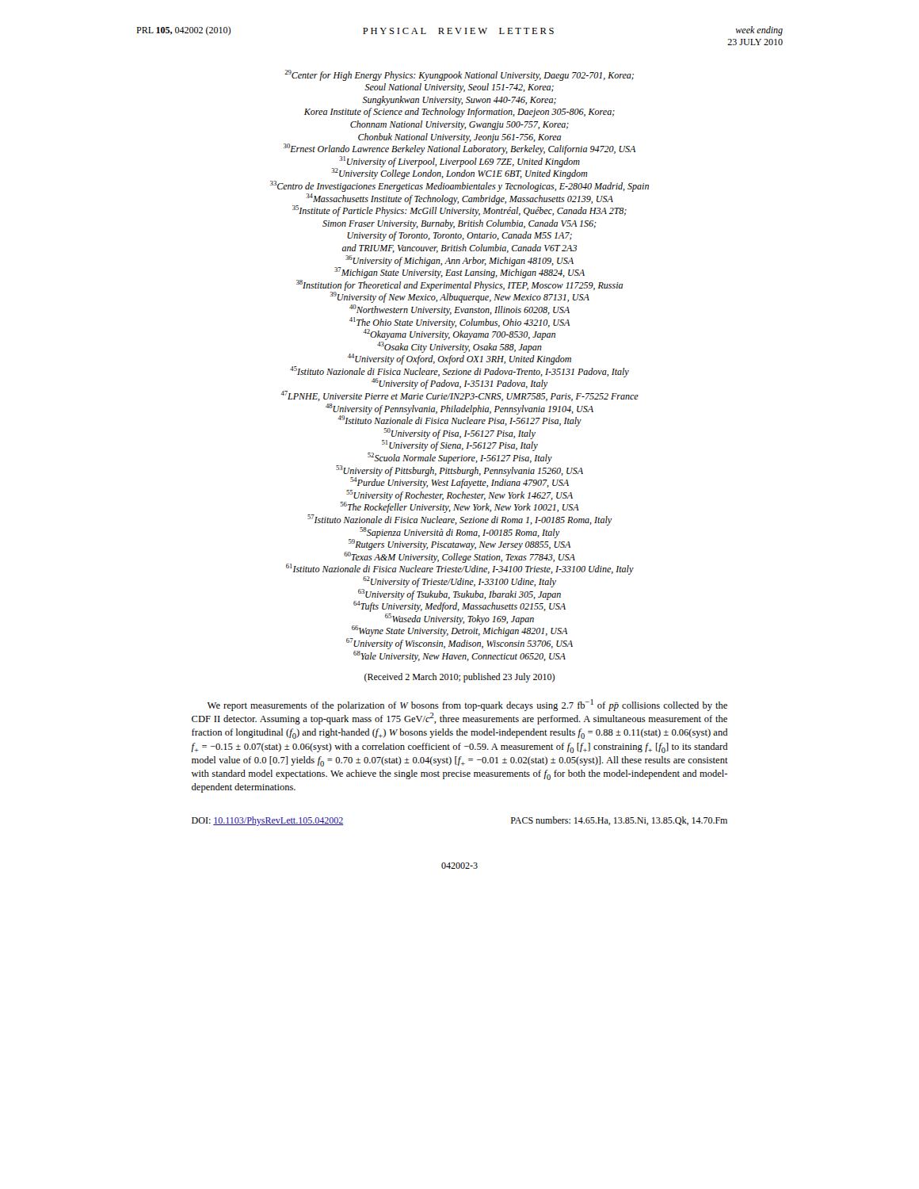PRL 105, 042002 (2010)
Physical Review Letters
week ending 23 JULY 2010
29Center for High Energy Physics: Kyungpook National University, Daegu 702-701, Korea;
Seoul National University, Seoul 151-742, Korea;
Sungkyunkwan University, Suwon 440-746, Korea;
Korea Institute of Science and Technology Information, Daejeon 305-806, Korea;
Chonnam National University, Gwangju 500-757, Korea;
Chonbuk National University, Jeonju 561-756, Korea
30Ernest Orlando Lawrence Berkeley National Laboratory, Berkeley, California 94720, USA
31University of Liverpool, Liverpool L69 7ZE, United Kingdom
32University College London, London WC1E 6BT, United Kingdom
33Centro de Investigaciones Energeticas Medioambientales y Tecnologicas, E-28040 Madrid, Spain
34Massachusetts Institute of Technology, Cambridge, Massachusetts 02139, USA
35Institute of Particle Physics: McGill University, Montréal, Québec, Canada H3A 2T8;
Simon Fraser University, Burnaby, British Columbia, Canada V5A 1S6;
University of Toronto, Toronto, Ontario, Canada M5S 1A7;
and TRIUMF, Vancouver, British Columbia, Canada V6T 2A3
36University of Michigan, Ann Arbor, Michigan 48109, USA
37Michigan State University, East Lansing, Michigan 48824, USA
38Institution for Theoretical and Experimental Physics, ITEP, Moscow 117259, Russia
39University of New Mexico, Albuquerque, New Mexico 87131, USA
40Northwestern University, Evanston, Illinois 60208, USA
41The Ohio State University, Columbus, Ohio 43210, USA
42Okayama University, Okayama 700-8530, Japan
43Osaka City University, Osaka 588, Japan
44University of Oxford, Oxford OX1 3RH, United Kingdom
45Istituto Nazionale di Fisica Nucleare, Sezione di Padova-Trento, I-35131 Padova, Italy
46University of Padova, I-35131 Padova, Italy
47LPNHE, Universite Pierre et Marie Curie/IN2P3-CNRS, UMR7585, Paris, F-75252 France
48University of Pennsylvania, Philadelphia, Pennsylvania 19104, USA
49Istituto Nazionale di Fisica Nucleare Pisa, I-56127 Pisa, Italy
50University of Pisa, I-56127 Pisa, Italy
51University of Siena, I-56127 Pisa, Italy
52Scuola Normale Superiore, I-56127 Pisa, Italy
53University of Pittsburgh, Pittsburgh, Pennsylvania 15260, USA
54Purdue University, West Lafayette, Indiana 47907, USA
55University of Rochester, Rochester, New York 14627, USA
56The Rockefeller University, New York, New York 10021, USA
57Istituto Nazionale di Fisica Nucleare, Sezione di Roma 1, I-00185 Roma, Italy
58Sapienza Università di Roma, I-00185 Roma, Italy
59Rutgers University, Piscataway, New Jersey 08855, USA
60Texas A&M University, College Station, Texas 77843, USA
61Istituto Nazionale di Fisica Nucleare Trieste/Udine, I-34100 Trieste, I-33100 Udine, Italy
62University of Trieste/Udine, I-33100 Udine, Italy
63University of Tsukuba, Tsukuba, Ibaraki 305, Japan
64Tufts University, Medford, Massachusetts 02155, USA
65Waseda University, Tokyo 169, Japan
66Wayne State University, Detroit, Michigan 48201, USA
67University of Wisconsin, Madison, Wisconsin 53706, USA
68Yale University, New Haven, Connecticut 06520, USA
(Received 2 March 2010; published 23 July 2010)
We report measurements of the polarization of W bosons from top-quark decays using 2.7 fb−1 of pp̄ collisions collected by the CDF II detector. Assuming a top-quark mass of 175 GeV/c2, three measurements are performed. A simultaneous measurement of the fraction of longitudinal (f0) and right-handed (f+) W bosons yields the model-independent results f0 = 0.88 ± 0.11(stat) ± 0.06(syst) and f+ = −0.15 ± 0.07(stat) ± 0.06(syst) with a correlation coefficient of −0.59. A measurement of f0 [f+] constraining f+ [f0] to its standard model value of 0.0 [0.7] yields f0 = 0.70 ± 0.07(stat) ± 0.04(syst) [f+ = −0.01 ± 0.02(stat) ± 0.05(syst)]. All these results are consistent with standard model expectations. We achieve the single most precise measurements of f0 for both the model-independent and model-dependent determinations.
DOI: 10.1103/PhysRevLett.105.042002
PACS numbers: 14.65.Ha, 13.85.Ni, 13.85.Qk, 14.70.Fm
042002-3